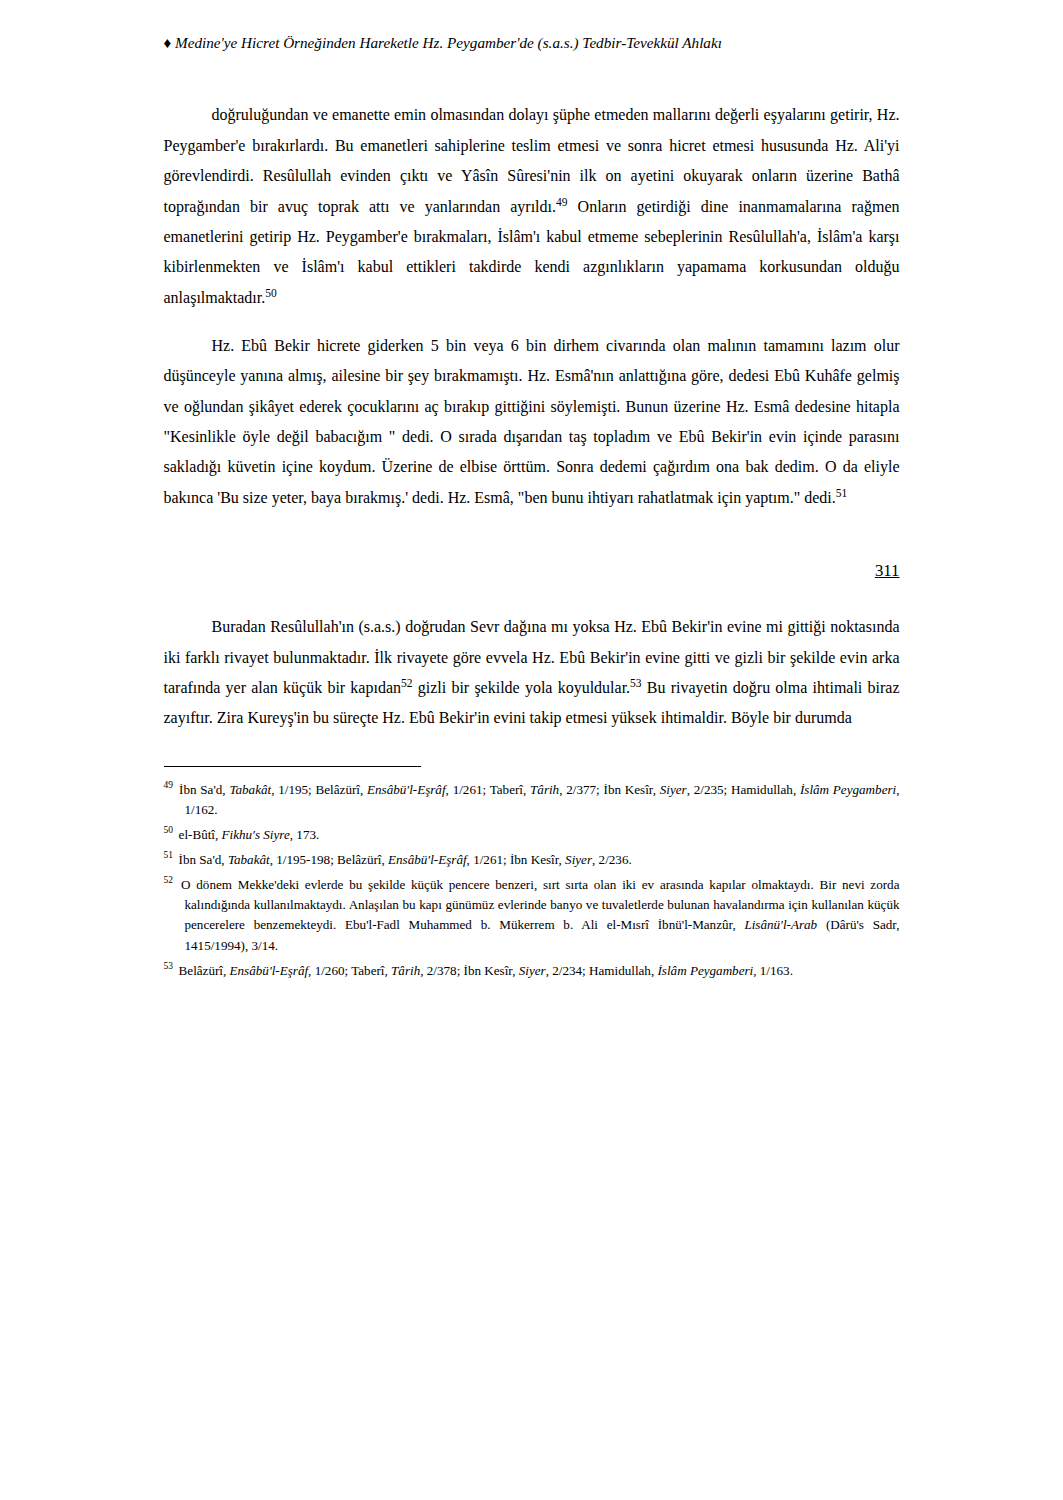♦ Medine'ye Hicret Örneğinden Hareketle Hz. Peygamber'de (s.a.s.) Tedbir-Tevekkül Ahlakı
doğruluğundan ve emanette emin olmasından dolayı şüphe etmeden mallarını değerli eşyalarını getirir, Hz. Peygamber'e bırakırlardı. Bu emanetleri sahiplerine teslim etmesi ve sonra hicret etmesi hususunda Hz. Ali'yi görevlendirdi. Resûlullah evinden çıktı ve Yâsîn Sûresi'nin ilk on ayetini okuyarak onların üzerine Bathâ toprağından bir avuç toprak attı ve yanlarından ayrıldı.49 Onların getirdiği dine inanmamalarına rağmen emanetlerini getirip Hz. Peygamber'e bırakmaları, İslâm'ı kabul etmeme sebeplerinin Resûlullah'a, İslâm'a karşı kibirlenmekten ve İslâm'ı kabul ettikleri takdirde kendi azgınlıkların yapamama korkusundan olduğu anlaşılmaktadır.50
Hz. Ebû Bekir hicrete giderken 5 bin veya 6 bin dirhem civarında olan malının tamamını lazım olur düşünceyle yanına almış, ailesine bir şey bırakmamıştı. Hz. Esmâ'nın anlattığına göre, dedesi Ebû Kuhâfe gelmiş ve oğlundan şikâyet ederek çocuklarını aç bırakıp gittiğini söylemişti. Bunun üzerine Hz. Esmâ dedesine hitapla "Kesinlikle öyle değil babacığım " dedi. O sırada dışarıdan taş topladım ve Ebû Bekir'in evin içinde parasını sakladığı küvetin içine koydum. Üzerine de elbise örttüm. Sonra dedemi çağırdım ona bak dedim. O da eliyle bakınca 'Bu size yeter, baya bırakmış.' dedi. Hz. Esmâ, "ben bunu ihtiyarı rahatlatmak için yaptım." dedi.51
311
Buradan Resûlullah'ın (s.a.s.) doğrudan Sevr dağına mı yoksa Hz. Ebû Bekir'in evine mi gittiği noktasında iki farklı rivayet bulunmaktadır. İlk rivayete göre evvela Hz. Ebû Bekir'in evine gitti ve gizli bir şekilde evin arka tarafında yer alan küçük bir kapıdan52 gizli bir şekilde yola koyuldular.53 Bu rivayetin doğru olma ihtimali biraz zayıftır. Zira Kureyş'in bu süreçte Hz. Ebû Bekir'in evini takip etmesi yüksek ihtimaldir. Böyle bir durumda
49 İbn Sa'd, Tabakât, 1/195; Belâzürî, Ensâbü'l-Eşrâf, 1/261; Taberî, Târih, 2/377; İbn Kesîr, Siyer, 2/235; Hamidullah, İslâm Peygamberi, 1/162.
50 el-Bûtî, Fikhu's Siyre, 173.
51 İbn Sa'd, Tabakât, 1/195-198; Belâzürî, Ensâbü'l-Eşrâf, 1/261; İbn Kesîr, Siyer, 2/236.
52 O dönem Mekke'deki evlerde bu şekilde küçük pencere benzeri, sırt sırta olan iki ev arasında kapılar olmaktaydı. Bir nevi zorda kalındığında kullanılmaktaydı. Anlaşılan bu kapı günümüz evlerinde banyo ve tuvaletlerde bulunan havalandırma için kullanılan küçük pencerelere benzemekteydi. Ebu'l-Fadl Muhammed b. Mükerrem b. Ali el-Mısrî İbnü'l-Manzûr, Lisânü'l-Arab (Dârü's Sadr, 1415/1994), 3/14.
53 Belâzürî, Ensâbü'l-Eşrâf, 1/260; Taberî, Târih, 2/378; İbn Kesîr, Siyer, 2/234; Hamidullah, İslâm Peygamberi, 1/163.